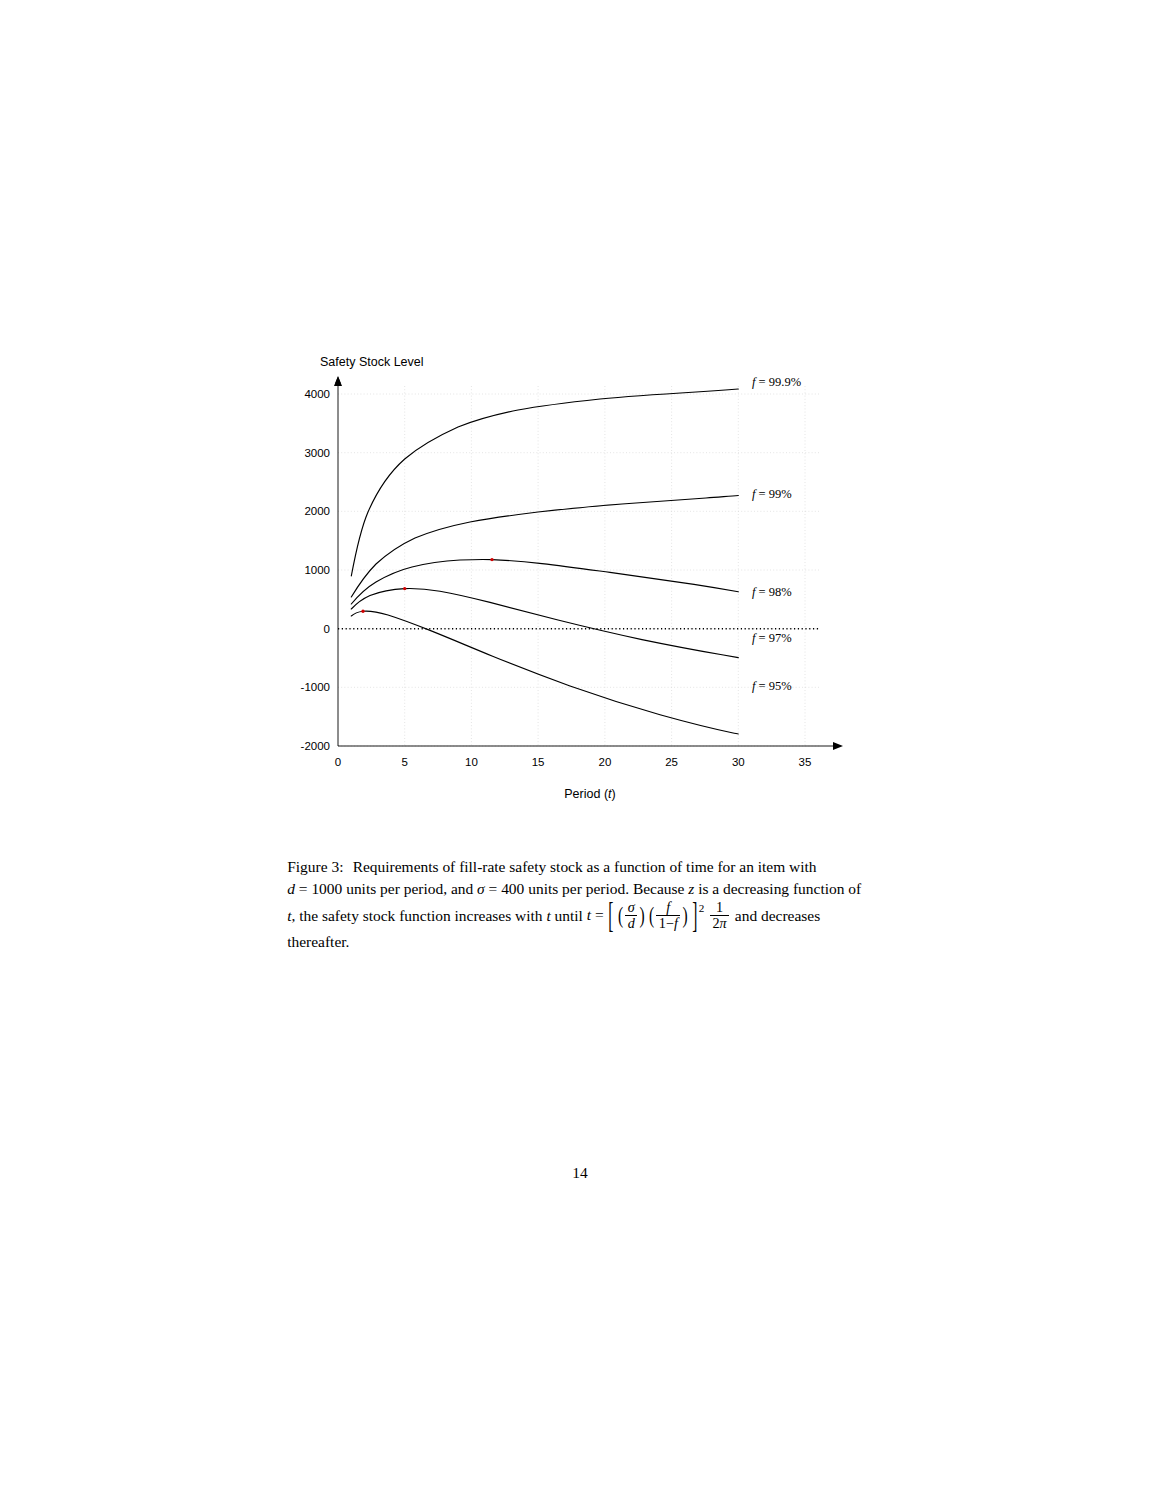x scale: t = 0 at x=78, t = 35 at x=545 => 13.343 px per unit t 4000 3000 2000 1000 0 -1000 -2000 0 5 10 15 20 25 30 35 Safety Stock Level Period (t) f = 99.9% f = 99% f = 98% f = 97% f = 95%
Figure 3: Requirements of fill-rate safety stock as a function of time for an item with d = 1000 units per period, and σ = 400 units per period. Because z is a decreasing function of t, the safety stock function increases with t until t = [ (σd) (f 1−f) ]2 12π and decreases thereafter.
14